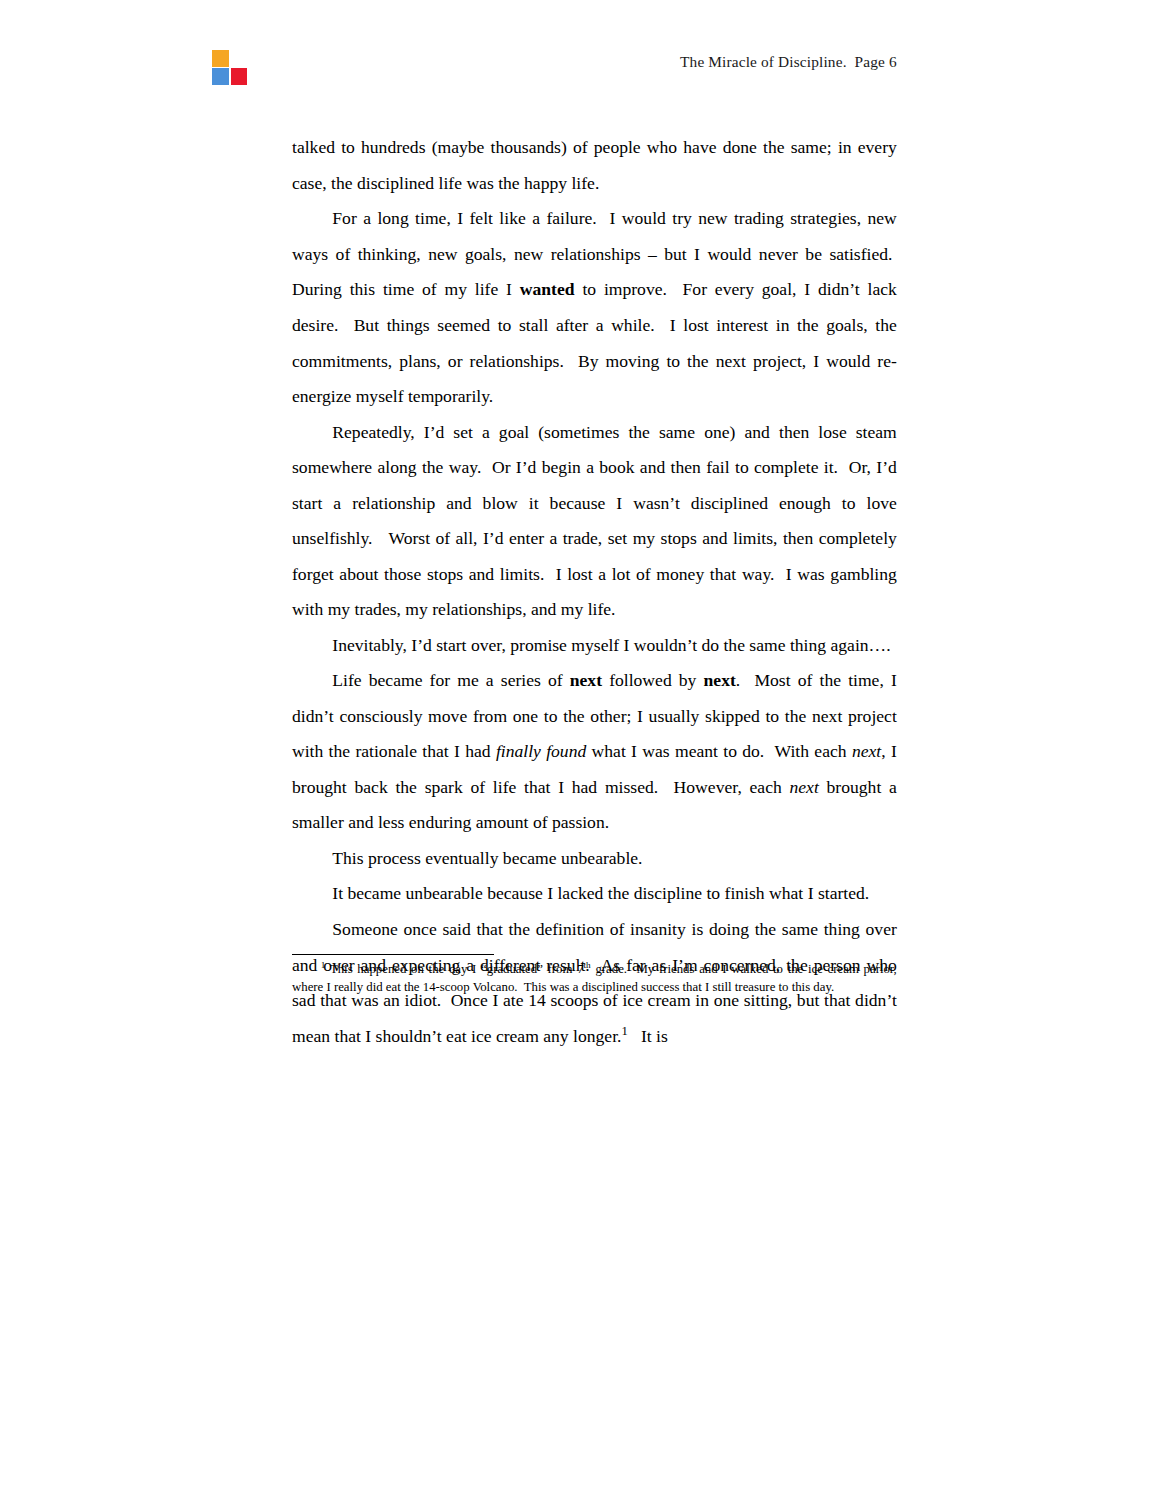The Miracle of Discipline. Page 6
talked to hundreds (maybe thousands) of people who have done the same; in every case, the disciplined life was the happy life.
For a long time, I felt like a failure. I would try new trading strategies, new ways of thinking, new goals, new relationships – but I would never be satisfied. During this time of my life I wanted to improve. For every goal, I didn’t lack desire. But things seemed to stall after a while. I lost interest in the goals, the commitments, plans, or relationships. By moving to the next project, I would re-energize myself temporarily.
Repeatedly, I’d set a goal (sometimes the same one) and then lose steam somewhere along the way. Or I’d begin a book and then fail to complete it. Or, I’d start a relationship and blow it because I wasn’t disciplined enough to love unselfishly. Worst of all, I’d enter a trade, set my stops and limits, then completely forget about those stops and limits. I lost a lot of money that way. I was gambling with my trades, my relationships, and my life.
Inevitably, I’d start over, promise myself I wouldn’t do the same thing again….
Life became for me a series of next followed by next. Most of the time, I didn’t consciously move from one to the other; I usually skipped to the next project with the rationale that I had finally found what I was meant to do. With each next, I brought back the spark of life that I had missed. However, each next brought a smaller and less enduring amount of passion.
This process eventually became unbearable.
It became unbearable because I lacked the discipline to finish what I started.
Someone once said that the definition of insanity is doing the same thing over and over and expecting a different result. As far as I’m concerned, the person who sad that was an idiot. Once I ate 14 scoops of ice cream in one sitting, but that didn’t mean that I shouldn’t eat ice cream any longer.1 It is
1 This happened on the day I “graduated” from 7th grade. My friends and I walked to the ice cream parlor, where I really did eat the 14-scoop Volcano. This was a disciplined success that I still treasure to this day.